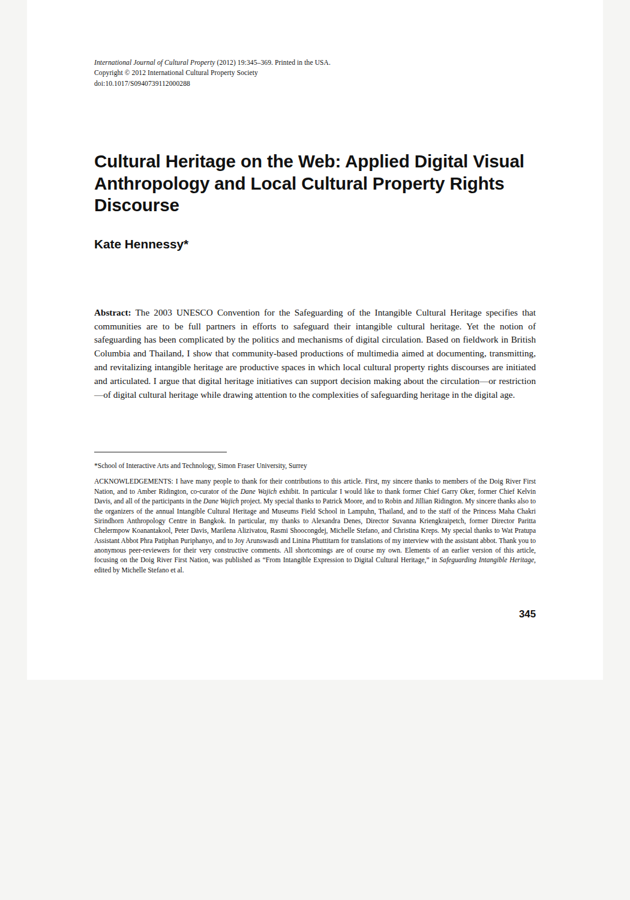International Journal of Cultural Property (2012) 19:345–369. Printed in the USA.
Copyright © 2012 International Cultural Property Society
doi:10.1017/S0940739112000288
Cultural Heritage on the Web: Applied Digital Visual Anthropology and Local Cultural Property Rights Discourse
Kate Hennessy*
Abstract: The 2003 UNESCO Convention for the Safeguarding of the Intangible Cultural Heritage specifies that communities are to be full partners in efforts to safeguard their intangible cultural heritage. Yet the notion of safeguarding has been complicated by the politics and mechanisms of digital circulation. Based on fieldwork in British Columbia and Thailand, I show that community-based productions of multimedia aimed at documenting, transmitting, and revitalizing intangible heritage are productive spaces in which local cultural property rights discourses are initiated and articulated. I argue that digital heritage initiatives can support decision making about the circulation—or restriction—of digital cultural heritage while drawing attention to the complexities of safeguarding heritage in the digital age.
*School of Interactive Arts and Technology, Simon Fraser University, Surrey
ACKNOWLEDGEMENTS: I have many people to thank for their contributions to this article. First, my sincere thanks to members of the Doig River First Nation, and to Amber Ridington, co-curator of the Dane Wajich exhibit. In particular I would like to thank former Chief Garry Oker, former Chief Kelvin Davis, and all of the participants in the Dane Wajich project. My special thanks to Patrick Moore, and to Robin and Jillian Ridington. My sincere thanks also to the organizers of the annual Intangible Cultural Heritage and Museums Field School in Lampuhn, Thailand, and to the staff of the Princess Maha Chakri Sirindhorn Anthropology Centre in Bangkok. In particular, my thanks to Alexandra Denes, Director Suvanna Kriengkraipetch, former Director Paritta Chelermpow Koanantakool, Peter Davis, Marilena Alizivatou, Rasmi Shoocongdej, Michelle Stefano, and Christina Kreps. My special thanks to Wat Pratupa Assistant Abbot Phra Patiphan Puriphanyo, and to Joy Arunswasdi and Linina Phuttitarn for translations of my interview with the assistant abbot. Thank you to anonymous peer-reviewers for their very constructive comments. All shortcomings are of course my own. Elements of an earlier version of this article, focusing on the Doig River First Nation, was published as “From Intangible Expression to Digital Cultural Heritage,” in Safeguarding Intangible Heritage, edited by Michelle Stefano et al.
345